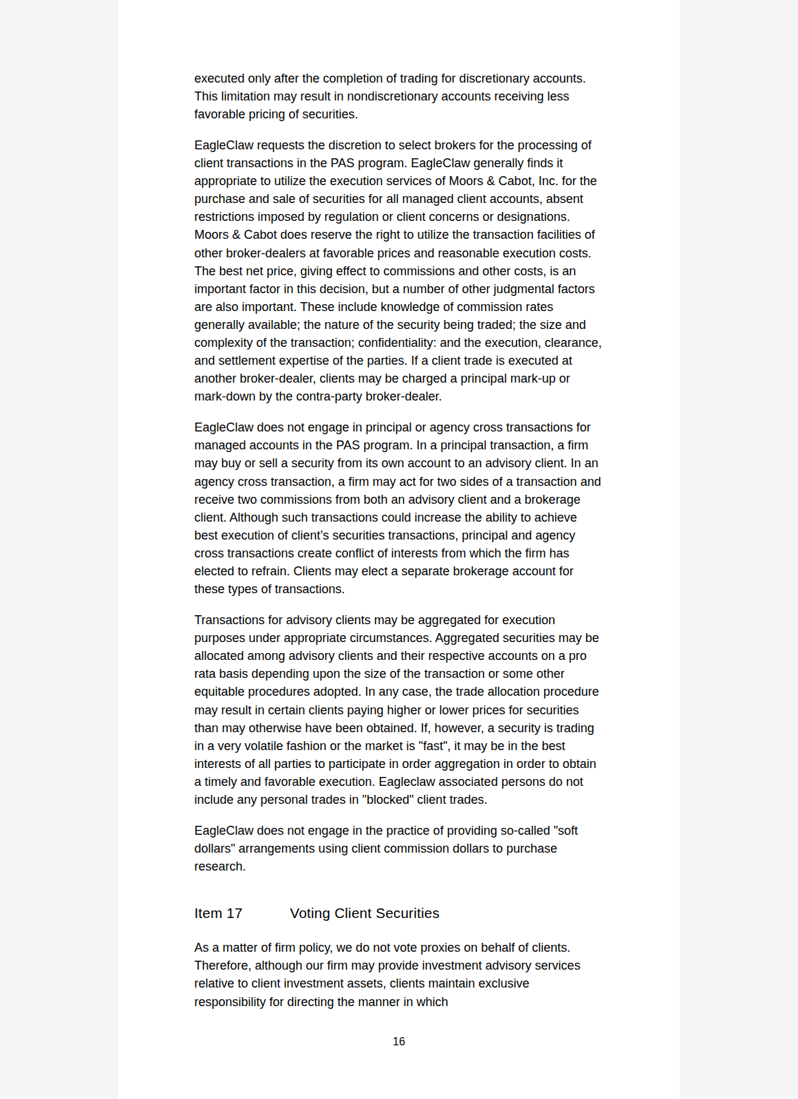executed only after the completion of trading for discretionary accounts. This limitation may result in nondiscretionary accounts receiving less favorable pricing of securities.
EagleClaw requests the discretion to select brokers for the processing of client transactions in the PAS program. EagleClaw generally finds it appropriate to utilize the execution services of Moors & Cabot, Inc. for the purchase and sale of securities for all managed client accounts, absent restrictions imposed by regulation or client concerns or designations. Moors & Cabot does reserve the right to utilize the transaction facilities of other broker-dealers at favorable prices and reasonable execution costs. The best net price, giving effect to commissions and other costs, is an important factor in this decision, but a number of other judgmental factors are also important. These include knowledge of commission rates generally available; the nature of the security being traded; the size and complexity of the transaction; confidentiality: and the execution, clearance, and settlement expertise of the parties. If a client trade is executed at another broker-dealer, clients may be charged a principal mark-up or mark-down by the contra-party broker-dealer.
EagleClaw does not engage in principal or agency cross transactions for managed accounts in the PAS program. In a principal transaction, a firm may buy or sell a security from its own account to an advisory client. In an agency cross transaction, a firm may act for two sides of a transaction and receive two commissions from both an advisory client and a brokerage client. Although such transactions could increase the ability to achieve best execution of client’s securities transactions, principal and agency cross transactions create conflict of interests from which the firm has elected to refrain. Clients may elect a separate brokerage account for these types of transactions.
Transactions for advisory clients may be aggregated for execution purposes under appropriate circumstances. Aggregated securities may be allocated among advisory clients and their respective accounts on a pro rata basis depending upon the size of the transaction or some other equitable procedures adopted. In any case, the trade allocation procedure may result in certain clients paying higher or lower prices for securities than may otherwise have been obtained. If, however, a security is trading in a very volatile fashion or the market is "fast", it may be in the best interests of all parties to participate in order aggregation in order to obtain a timely and favorable execution. Eagleclaw associated persons do not include any personal trades in "blocked" client trades.
EagleClaw does not engage in the practice of providing so-called "soft dollars" arrangements using client commission dollars to purchase research.
Item 17 Voting Client Securities
As a matter of firm policy, we do not vote proxies on behalf of clients. Therefore, although our firm may provide investment advisory services relative to client investment assets, clients maintain exclusive responsibility for directing the manner in which
16